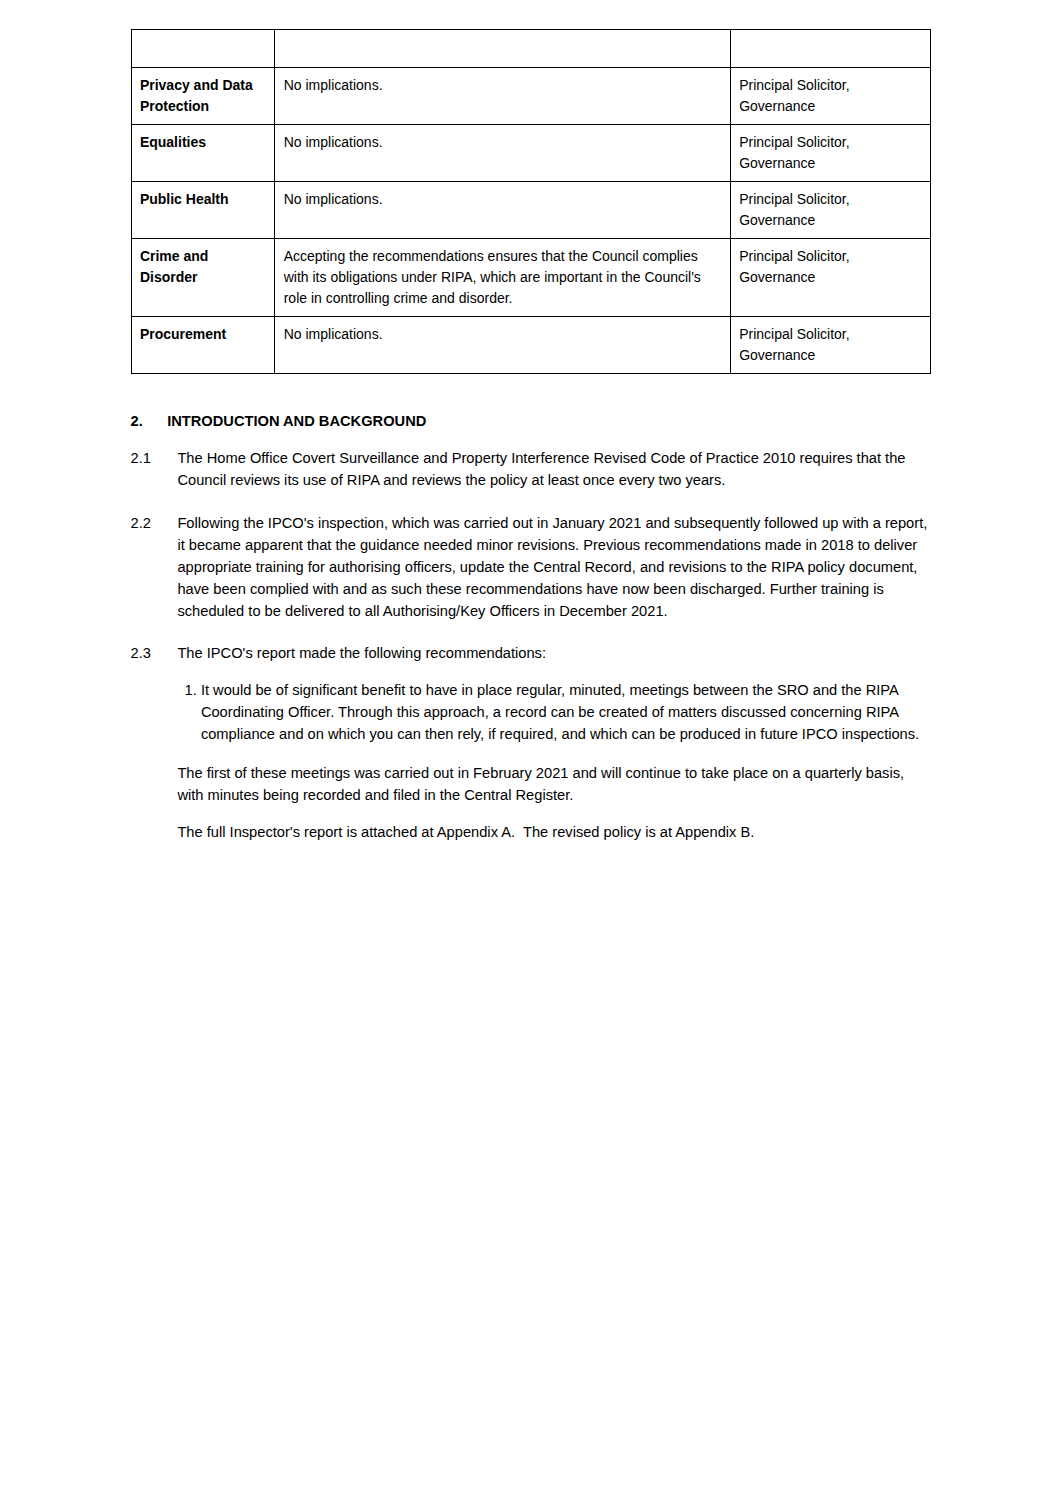| Privacy and Data Protection | No implications. | Principal Solicitor, Governance |
| Equalities | No implications. | Principal Solicitor, Governance |
| Public Health | No implications. | Principal Solicitor, Governance |
| Crime and Disorder | Accepting the recommendations ensures that the Council complies with its obligations under RIPA, which are important in the Council's role in controlling crime and disorder. | Principal Solicitor, Governance |
| Procurement | No implications. | Principal Solicitor, Governance |
2. INTRODUCTION AND BACKGROUND
2.1
The Home Office Covert Surveillance and Property Interference Revised Code of Practice 2010 requires that the Council reviews its use of RIPA and reviews the policy at least once every two years.
2.2
Following the IPCO's inspection, which was carried out in January 2021 and subsequently followed up with a report, it became apparent that the guidance needed minor revisions. Previous recommendations made in 2018 to deliver appropriate training for authorising officers, update the Central Record, and revisions to the RIPA policy document, have been complied with and as such these recommendations have now been discharged. Further training is scheduled to be delivered to all Authorising/Key Officers in December 2021.
2.3
The IPCO's report made the following recommendations:
It would be of significant benefit to have in place regular, minuted, meetings between the SRO and the RIPA Coordinating Officer. Through this approach, a record can be created of matters discussed concerning RIPA compliance and on which you can then rely, if required, and which can be produced in future IPCO inspections.
The first of these meetings was carried out in February 2021 and will continue to take place on a quarterly basis, with minutes being recorded and filed in the Central Register.
The full Inspector's report is attached at Appendix A. The revised policy is at Appendix B.